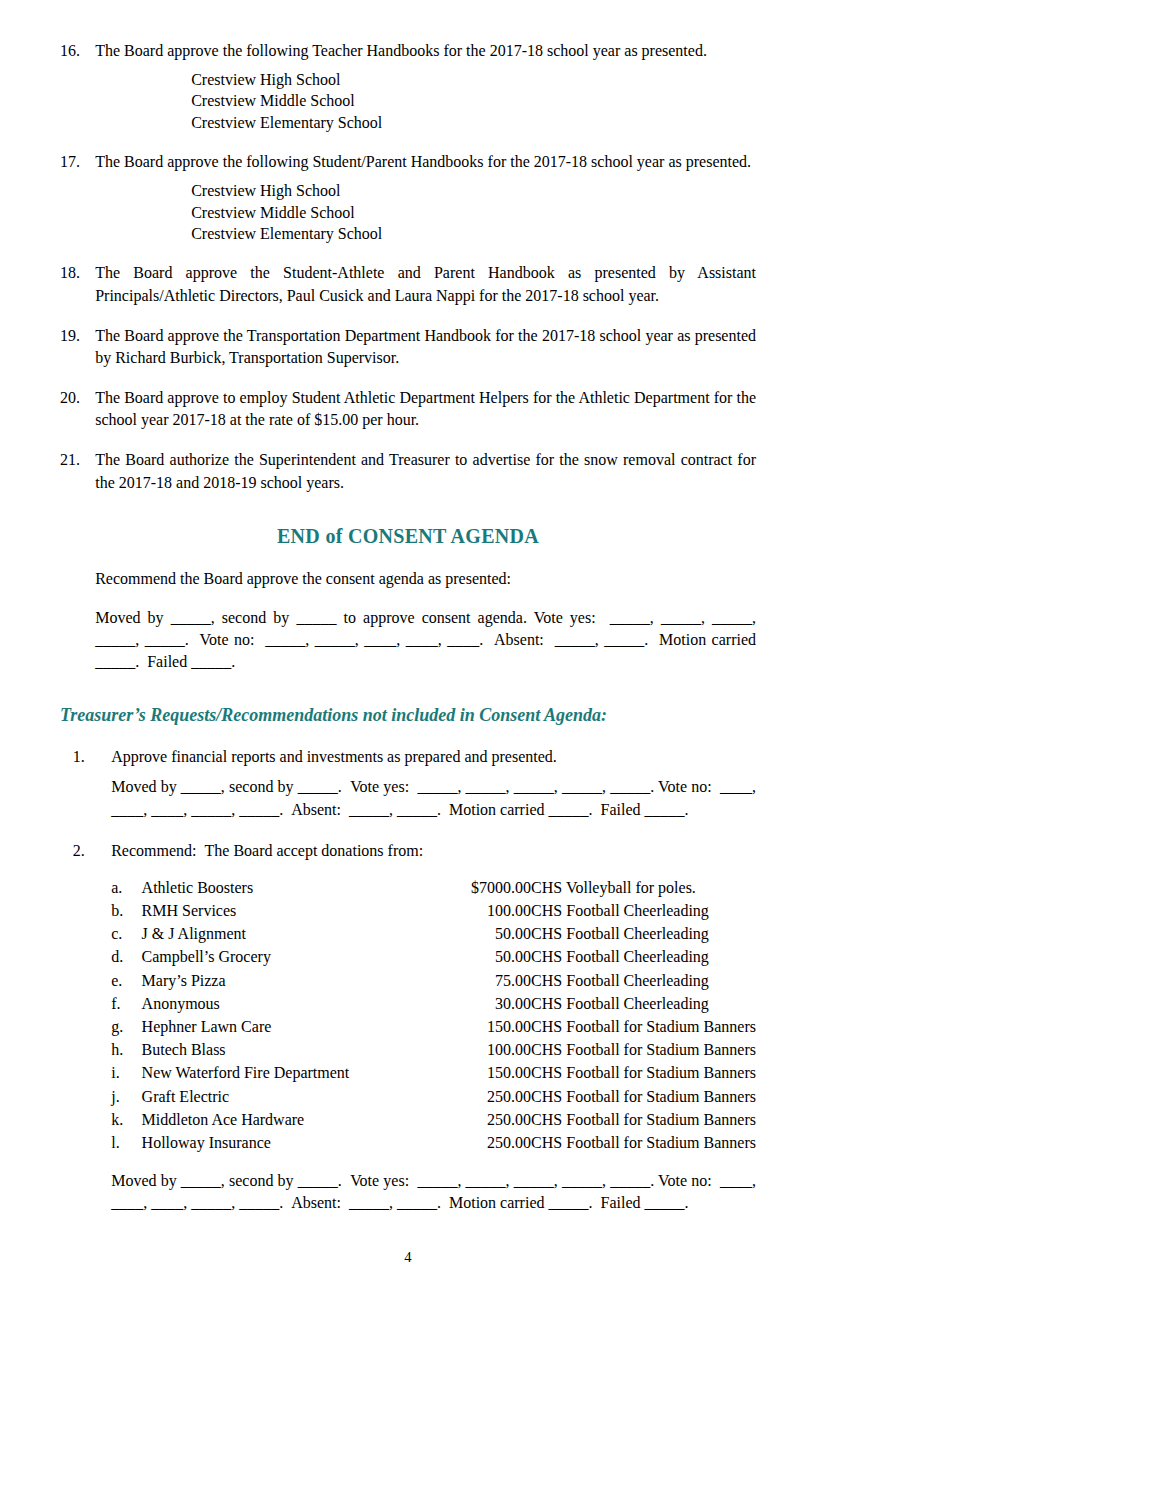16. The Board approve the following Teacher Handbooks for the 2017-18 school year as presented.
Crestview High School
Crestview Middle School
Crestview Elementary School
17. The Board approve the following Student/Parent Handbooks for the 2017-18 school year as presented.
Crestview High School
Crestview Middle School
Crestview Elementary School
18. The Board approve the Student-Athlete and Parent Handbook as presented by Assistant Principals/Athletic Directors, Paul Cusick and Laura Nappi for the 2017-18 school year.
19. The Board approve the Transportation Department Handbook for the 2017-18 school year as presented by Richard Burbick, Transportation Supervisor.
20. The Board approve to employ Student Athletic Department Helpers for the Athletic Department for the school year 2017-18 at the rate of $15.00 per hour.
21. The Board authorize the Superintendent and Treasurer to advertise for the snow removal contract for the 2017-18 and 2018-19 school years.
END of CONSENT AGENDA
Recommend the Board approve the consent agenda as presented:
Moved by _____, second by _____ to approve consent agenda. Vote yes: _____, _____, _____, _____, _____. Vote no: _____, _____, ____, ____, ____. Absent: _____, _____. Motion carried _____. Failed _____.
Treasurer’s Requests/Recommendations not included in Consent Agenda:
1. Approve financial reports and investments as prepared and presented.
Moved by _____, second by _____. Vote yes: _____, _____, _____, _____, _____. Vote no: ____, ____, ____, _____, _____. Absent: _____, _____. Motion carried _____. Failed _____.
2. Recommend: The Board accept donations from:
| a. | Athletic Boosters | $7000.00 | CHS Volleyball for poles. |
| b. | RMH Services | 100.00 | CHS Football Cheerleading |
| c. | J & J Alignment | 50.00 | CHS Football Cheerleading |
| d. | Campbell’s Grocery | 50.00 | CHS Football Cheerleading |
| e. | Mary’s Pizza | 75.00 | CHS Football Cheerleading |
| f. | Anonymous | 30.00 | CHS Football Cheerleading |
| g. | Hephner Lawn Care | 150.00 | CHS Football for Stadium Banners |
| h. | Butech Blass | 100.00 | CHS Football for Stadium Banners |
| i. | New Waterford Fire Department | 150.00 | CHS Football for Stadium Banners |
| j. | Graft Electric | 250.00 | CHS Football for Stadium Banners |
| k. | Middleton Ace Hardware | 250.00 | CHS Football for Stadium Banners |
| l. | Holloway Insurance | 250.00 | CHS Football for Stadium Banners |
Moved by _____, second by _____. Vote yes: _____, _____, _____, _____, _____. Vote no: ____, ____, ____, _____, _____. Absent: _____, _____. Motion carried _____. Failed _____.
4